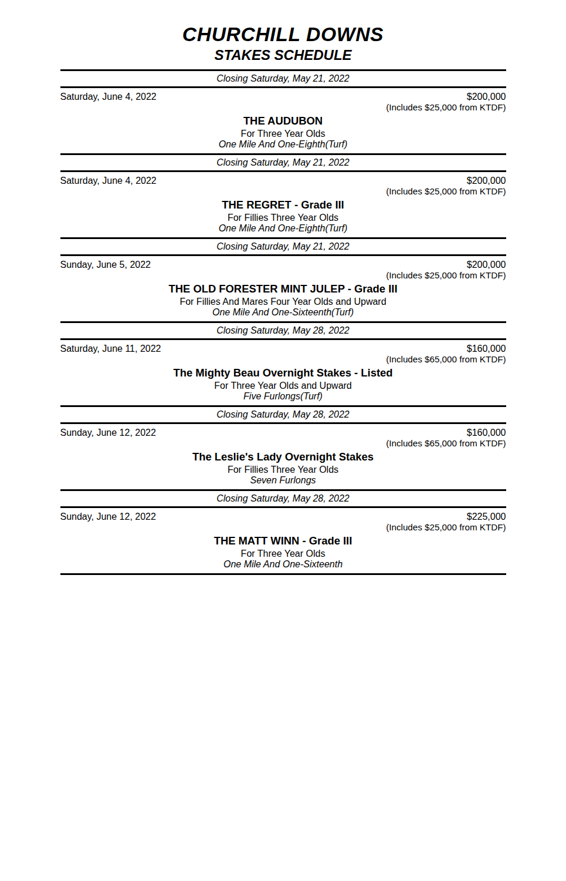CHURCHILL DOWNS
STAKES SCHEDULE
Closing Saturday, May 21, 2022
Saturday, June 4, 2022 $200,000
(Includes $25,000 from KTDF)
THE AUDUBON
For Three Year Olds
One Mile And One-Eighth(Turf)
Closing Saturday, May 21, 2022
Saturday, June 4, 2022 $200,000
(Includes $25,000 from KTDF)
THE REGRET - Grade III
For Fillies Three Year Olds
One Mile And One-Eighth(Turf)
Closing Saturday, May 21, 2022
Sunday, June 5, 2022 $200,000
(Includes $25,000 from KTDF)
THE OLD FORESTER MINT JULEP - Grade III
For Fillies And Mares Four Year Olds and Upward
One Mile And One-Sixteenth(Turf)
Closing Saturday, May 28, 2022
Saturday, June 11, 2022 $160,000
(Includes $65,000 from KTDF)
The Mighty Beau Overnight Stakes - Listed
For Three Year Olds and Upward
Five Furlongs(Turf)
Closing Saturday, May 28, 2022
Sunday, June 12, 2022 $160,000
(Includes $65,000 from KTDF)
The Leslie's Lady Overnight Stakes
For Fillies Three Year Olds
Seven Furlongs
Closing Saturday, May 28, 2022
Sunday, June 12, 2022 $225,000
(Includes $25,000 from KTDF)
THE MATT WINN - Grade III
For Three Year Olds
One Mile And One-Sixteenth